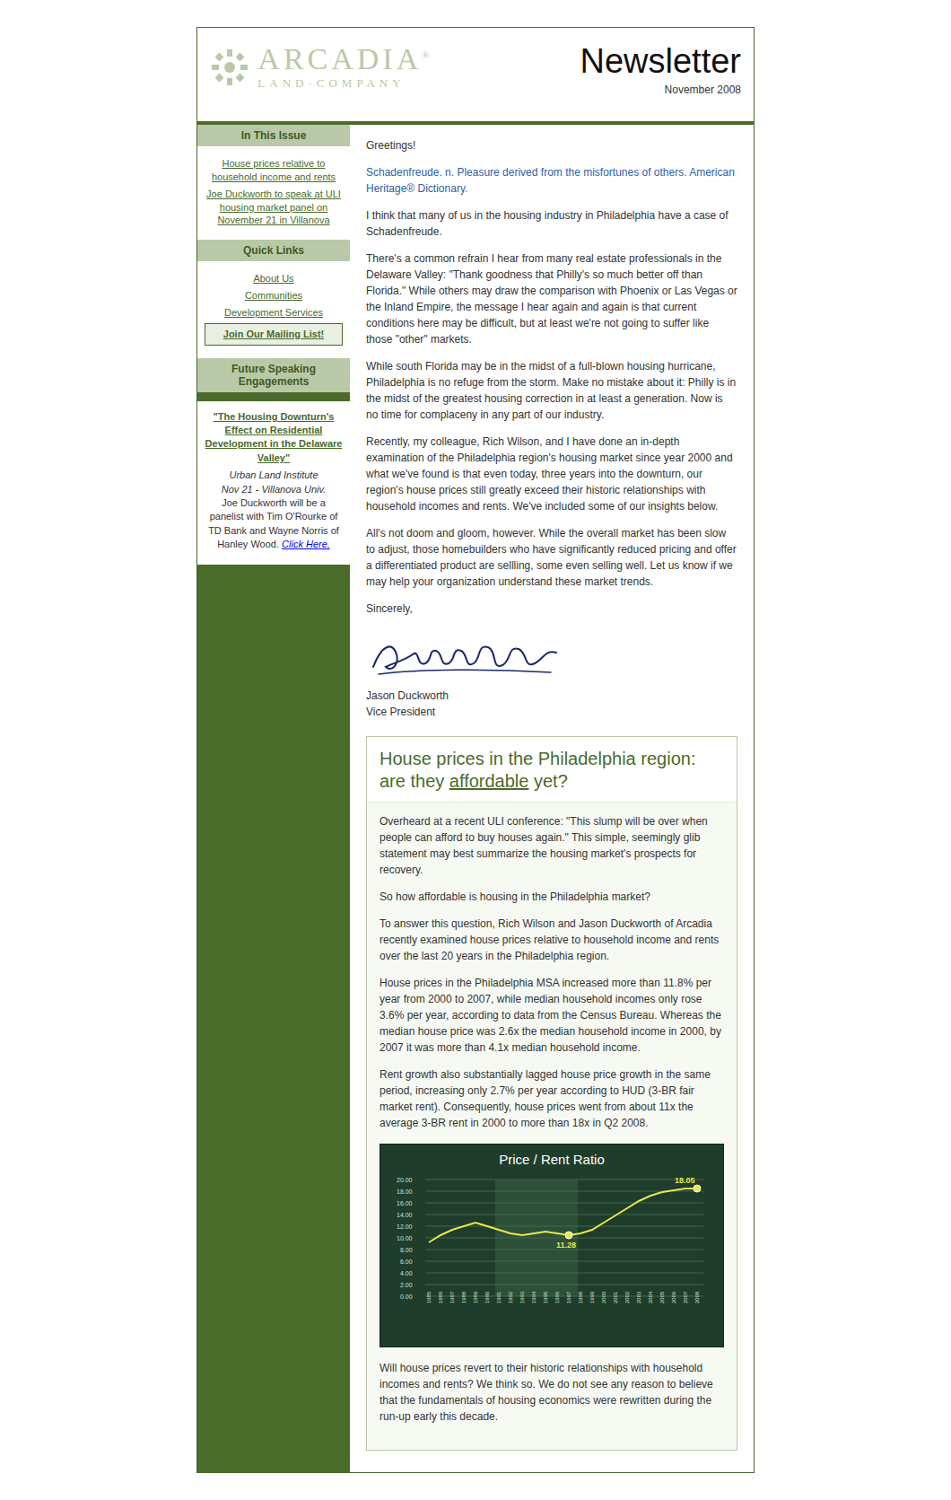ARCADIA®
LAND·COMPANY
Newsletter
November 2008
In This Issue
House prices relative to household income and rents Joe Duckworth to speak at ULI housing market panel on November 21 in Villanova
Quick Links
About Us Communities Development Services Join Our Mailing List!
Future Speaking
Engagements
"The Housing Downturn's Effect on Residential Development in the Delaware Valley" Urban Land Institute
Nov 21 - Villanova Univ.
Joe Duckworth will be a panelist with Tim O'Rourke of TD Bank and Wayne Norris of Hanley Wood. Click Here.
Greetings!
Schadenfreude. n. Pleasure derived from the misfortunes of others. American Heritage® Dictionary.
I think that many of us in the housing industry in Philadelphia have a case of Schadenfreude.
There's a common refrain I hear from many real estate professionals in the Delaware Valley: "Thank goodness that Philly's so much better off than Florida." While others may draw the comparison with Phoenix or Las Vegas or the Inland Empire, the message I hear again and again is that current conditions here may be difficult, but at least we're not going to suffer like those "other" markets.
While south Florida may be in the midst of a full-blown housing hurricane, Philadelphia is no refuge from the storm. Make no mistake about it: Philly is in the midst of the greatest housing correction in at least a generation. Now is no time for complaceny in any part of our industry.
Recently, my colleague, Rich Wilson, and I have done an in-depth examination of the Philadelphia region's housing market since year 2000 and what we've found is that even today, three years into the downturn, our region's house prices still greatly exceed their historic relationships with household incomes and rents. We've included some of our insights below.
All's not doom and gloom, however. While the overall market has been slow to adjust, those homebuilders who have significantly reduced pricing and offer a differentiated product are sellling, some even selling well. Let us know if we may help your organization understand these market trends.
Sincerely,
Jason Duckworth
Vice President
House prices in the Philadelphia region: are they affordable yet?
Overheard at a recent ULI conference: "This slump will be over when people can afford to buy houses again." This simple, seemingly glib statement may best summarize the housing market's prospects for recovery.
So how affordable is housing in the Philadelphia market?
To answer this question, Rich Wilson and Jason Duckworth of Arcadia recently examined house prices relative to household income and rents over the last 20 years in the Philadelphia region.
House prices in the Philadelphia MSA increased more than 11.8% per year from 2000 to 2007, while median household incomes only rose 3.6% per year, according to data from the Census Bureau. Whereas the median house price was 2.6x the median household income in 2000, by 2007 it was more than 4.1x median household income.
Rent growth also substantially lagged house price growth in the same period, increasing only 2.7% per year according to HUD (3-BR fair market rent). Consequently, house prices went from about 11x the average 3-BR rent in 2000 to more than 18x in Q2 2008.
Price / Rent Ratio
20.00 18.00 16.00 14.00 12.00 10.00 8.00 6.00 4.00 2.00 0.00 11.28 18.05 1985 1986 1987 1988 1989 1990 1991 1992 1993 1994 1995 1996 1997 1998 1999 2000 2001 2002 2003 2004 2005 2006 2007 2008
Will house prices revert to their historic relationships with household incomes and rents? We think so. We do not see any reason to believe that the fundamentals of housing economics were rewritten during the run-up early this decade.